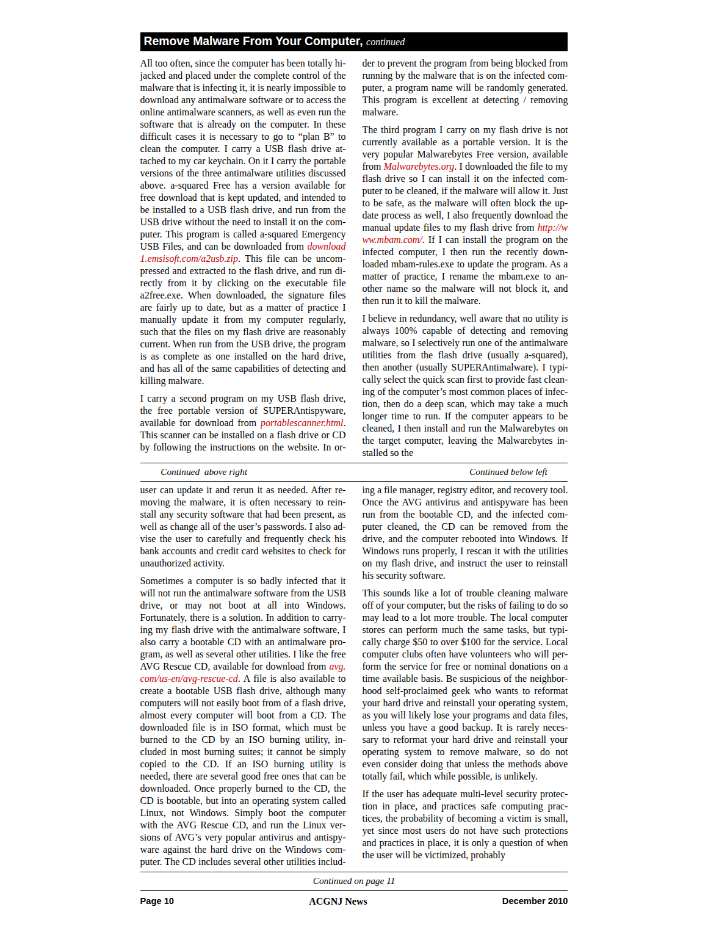Remove Malware From Your Computer, continued
All too often, since the computer has been totally hijacked and placed under the complete control of the malware that is infecting it, it is nearly impossible to download any antimalware software or to access the online antimalware scanners, as well as even run the software that is already on the computer. In these difficult cases it is necessary to go to “plan B” to clean the computer. I carry a USB flash drive attached to my car keychain. On it I carry the portable versions of the three antimalware utilities discussed above. a-squared Free has a version available for free download that is kept updated, and intended to be installed to a USB flash drive, and run from the USB drive without the need to install it on the computer. This program is called a-squared Emergency USB Files, and can be downloaded from download1.emsisoft.com/a2usb.zip. This file can be uncompressed and extracted to the flash drive, and run directly from it by clicking on the executable file a2free.exe. When downloaded, the signature files are fairly up to date, but as a matter of practice I manually update it from my computer regularly, such that the files on my flash drive are reasonably current. When run from the USB drive, the program is as complete as one installed on the hard drive, and has all of the same capabilities of detecting and killing malware.
I carry a second program on my USB flash drive, the free portable version of SUPERAntispyware, available for download from portablescanner.html. This scanner can be installed on a flash drive or CD by following the instructions on the website. In order to prevent the program from being blocked from running by the malware that is on the infected computer, a program name will be randomly generated. This program is excellent at detecting / removing malware.
The third program I carry on my flash drive is not currently available as a portable version. It is the very popular Malwarebytes Free version, available from Malwarebytes.org. I downloaded the file to my flash drive so I can install it on the infected computer to be cleaned, if the malware will allow it. Just to be safe, as the malware will often block the update process as well, I also frequently download the manual update files to my flash drive from http://www.mbam.com/. If I can install the program on the infected computer, I then run the recently downloaded mbam-rules.exe to update the program. As a matter of practice, I rename the mbam.exe to another name so the malware will not block it, and then run it to kill the malware.
I believe in redundancy, well aware that no utility is always 100% capable of detecting and removing malware, so I selectively run one of the antimalware utilities from the flash drive (usually a-squared), then another (usually SUPERAntimalware). I typically select the quick scan first to provide fast cleaning of the computer’s most common places of infection, then do a deep scan, which may take a much longer time to run. If the computer appears to be cleaned, I then install and run the Malwarebytes on the target computer, leaving the Malwarebytes installed so the
Continued above right Continued below left
user can update it and rerun it as needed. After removing the malware, it is often necessary to reinstall any security software that had been present, as well as change all of the user’s passwords. I also advise the user to carefully and frequently check his bank accounts and credit card websites to check for unauthorized activity.
Sometimes a computer is so badly infected that it will not run the antimalware software from the USB drive, or may not boot at all into Windows. Fortunately, there is a solution. In addition to carrying my flash drive with the antimalware software, I also carry a bootable CD with an antimalware program, as well as several other utilities. I like the free AVG Rescue CD, available for download from avg.com/us-en/avg-rescue-cd. A file is also available to create a bootable USB flash drive, although many computers will not easily boot from of a flash drive, almost every computer will boot from a CD. The downloaded file is in ISO format, which must be burned to the CD by an ISO burning utility, included in most burning suites; it cannot be simply copied to the CD. If an ISO burning utility is needed, there are several good free ones that can be downloaded. Once properly burned to the CD, the CD is bootable, but into an operating system called Linux, not Windows. Simply boot the computer with the AVG Rescue CD, and run the Linux versions of AVG’s very popular antivirus and antispyware against the hard drive on the Windows computer. The CD includes several other utilities including a file manager, registry editor, and recovery tool. Once the AVG antivirus and antispyware has been run from the bootable CD, and the infected computer cleaned, the CD can be removed from the drive, and the computer rebooted into Windows. If Windows runs properly, I rescan it with the utilities on my flash drive, and instruct the user to reinstall his security software.
This sounds like a lot of trouble cleaning malware off of your computer, but the risks of failing to do so may lead to a lot more trouble. The local computer stores can perform much the same tasks, but typically charge $50 to over $100 for the service. Local computer clubs often have volunteers who will perform the service for free or nominal donations on a time available basis. Be suspicious of the neighborhood self-proclaimed geek who wants to reformat your hard drive and reinstall your operating system, as you will likely lose your programs and data files, unless you have a good backup. It is rarely necessary to reformat your hard drive and reinstall your operating system to remove malware, so do not even consider doing that unless the methods above totally fail, which while possible, is unlikely.
If the user has adequate multi-level security protection in place, and practices safe computing practices, the probability of becoming a victim is small, yet since most users do not have such protections and practices in place, it is only a question of when the user will be victimized, probably
Continued on page 11
Page 10
ACGNJ News
December 2010